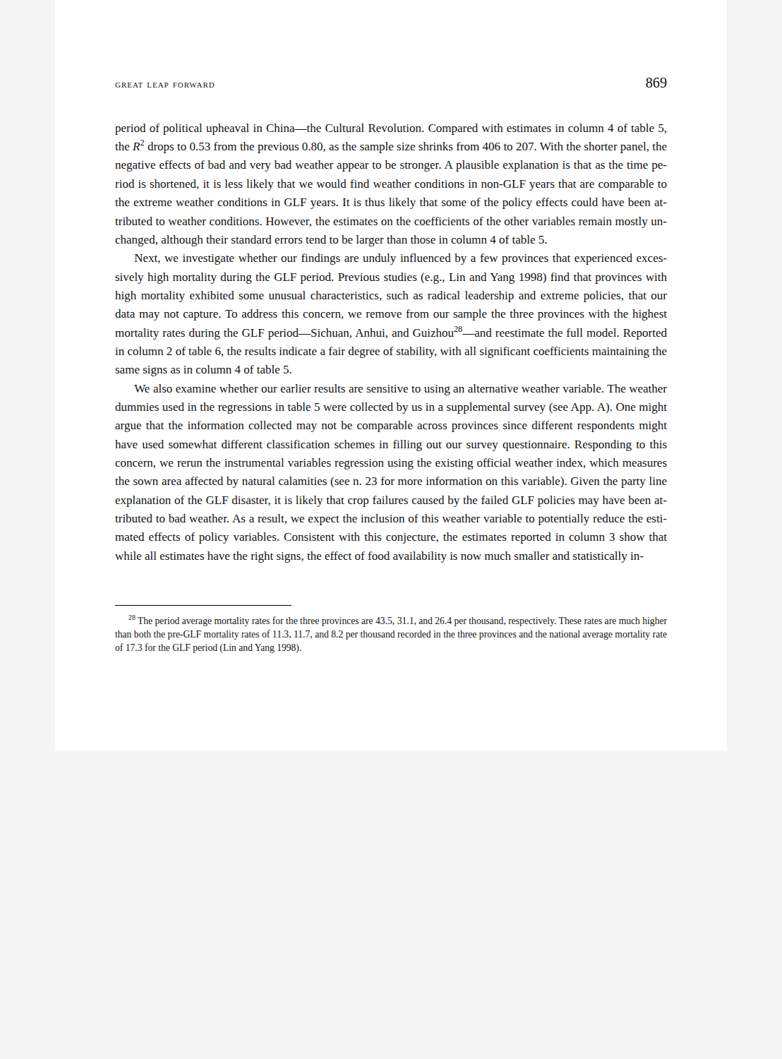great leap forward 869
period of political upheaval in China—the Cultural Revolution. Compared with estimates in column 4 of table 5, the R2 drops to 0.53 from the previous 0.80, as the sample size shrinks from 406 to 207. With the shorter panel, the negative effects of bad and very bad weather appear to be stronger. A plausible explanation is that as the time period is shortened, it is less likely that we would find weather conditions in non-GLF years that are comparable to the extreme weather conditions in GLF years. It is thus likely that some of the policy effects could have been attributed to weather conditions. However, the estimates on the coefficients of the other variables remain mostly unchanged, although their standard errors tend to be larger than those in column 4 of table 5.
Next, we investigate whether our findings are unduly influenced by a few provinces that experienced excessively high mortality during the GLF period. Previous studies (e.g., Lin and Yang 1998) find that provinces with high mortality exhibited some unusual characteristics, such as radical leadership and extreme policies, that our data may not capture. To address this concern, we remove from our sample the three provinces with the highest mortality rates during the GLF period—Sichuan, Anhui, and Guizhou28—and reestimate the full model. Reported in column 2 of table 6, the results indicate a fair degree of stability, with all significant coefficients maintaining the same signs as in column 4 of table 5.
We also examine whether our earlier results are sensitive to using an alternative weather variable. The weather dummies used in the regressions in table 5 were collected by us in a supplemental survey (see App. A). One might argue that the information collected may not be comparable across provinces since different respondents might have used somewhat different classification schemes in filling out our survey questionnaire. Responding to this concern, we rerun the instrumental variables regression using the existing official weather index, which measures the sown area affected by natural calamities (see n. 23 for more information on this variable). Given the party line explanation of the GLF disaster, it is likely that crop failures caused by the failed GLF policies may have been attributed to bad weather. As a result, we expect the inclusion of this weather variable to potentially reduce the estimated effects of policy variables. Consistent with this conjecture, the estimates reported in column 3 show that while all estimates have the right signs, the effect of food availability is now much smaller and statistically in-
28 The period average mortality rates for the three provinces are 43.5, 31.1, and 26.4 per thousand, respectively. These rates are much higher than both the pre-GLF mortality rates of 11.3, 11.7, and 8.2 per thousand recorded in the three provinces and the national average mortality rate of 17.3 for the GLF period (Lin and Yang 1998).